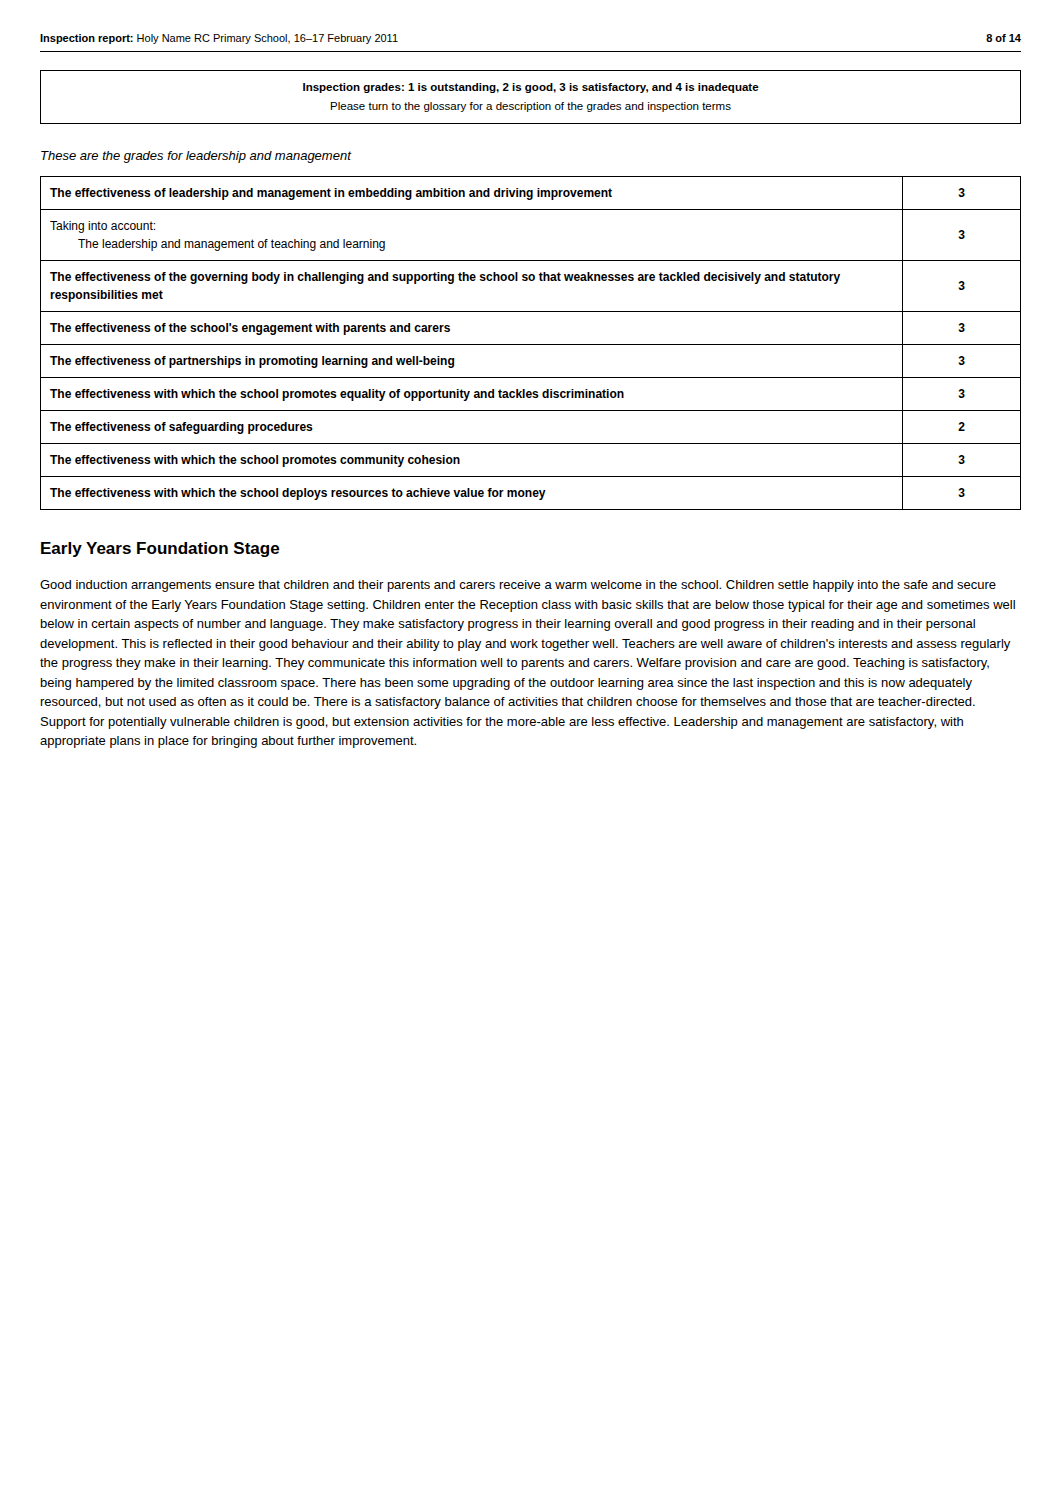Inspection report: Holy Name RC Primary School, 16–17 February 2011
8 of 14
Inspection grades: 1 is outstanding, 2 is good, 3 is satisfactory, and 4 is inadequate
Please turn to the glossary for a description of the grades and inspection terms
These are the grades for leadership and management
| The effectiveness of leadership and management in embedding ambition and driving improvement | 3 |
| Taking into account: The leadership and management of teaching and learning | 3 |
| The effectiveness of the governing body in challenging and supporting the school so that weaknesses are tackled decisively and statutory responsibilities met | 3 |
| The effectiveness of the school's engagement with parents and carers | 3 |
| The effectiveness of partnerships in promoting learning and well-being | 3 |
| The effectiveness with which the school promotes equality of opportunity and tackles discrimination | 3 |
| The effectiveness of safeguarding procedures | 2 |
| The effectiveness with which the school promotes community cohesion | 3 |
| The effectiveness with which the school deploys resources to achieve value for money | 3 |
Early Years Foundation Stage
Good induction arrangements ensure that children and their parents and carers receive a warm welcome in the school. Children settle happily into the safe and secure environment of the Early Years Foundation Stage setting. Children enter the Reception class with basic skills that are below those typical for their age and sometimes well below in certain aspects of number and language. They make satisfactory progress in their learning overall and good progress in their reading and in their personal development. This is reflected in their good behaviour and their ability to play and work together well. Teachers are well aware of children's interests and assess regularly the progress they make in their learning. They communicate this information well to parents and carers. Welfare provision and care are good. Teaching is satisfactory, being hampered by the limited classroom space. There has been some upgrading of the outdoor learning area since the last inspection and this is now adequately resourced, but not used as often as it could be. There is a satisfactory balance of activities that children choose for themselves and those that are teacher-directed. Support for potentially vulnerable children is good, but extension activities for the more-able are less effective. Leadership and management are satisfactory, with appropriate plans in place for bringing about further improvement.